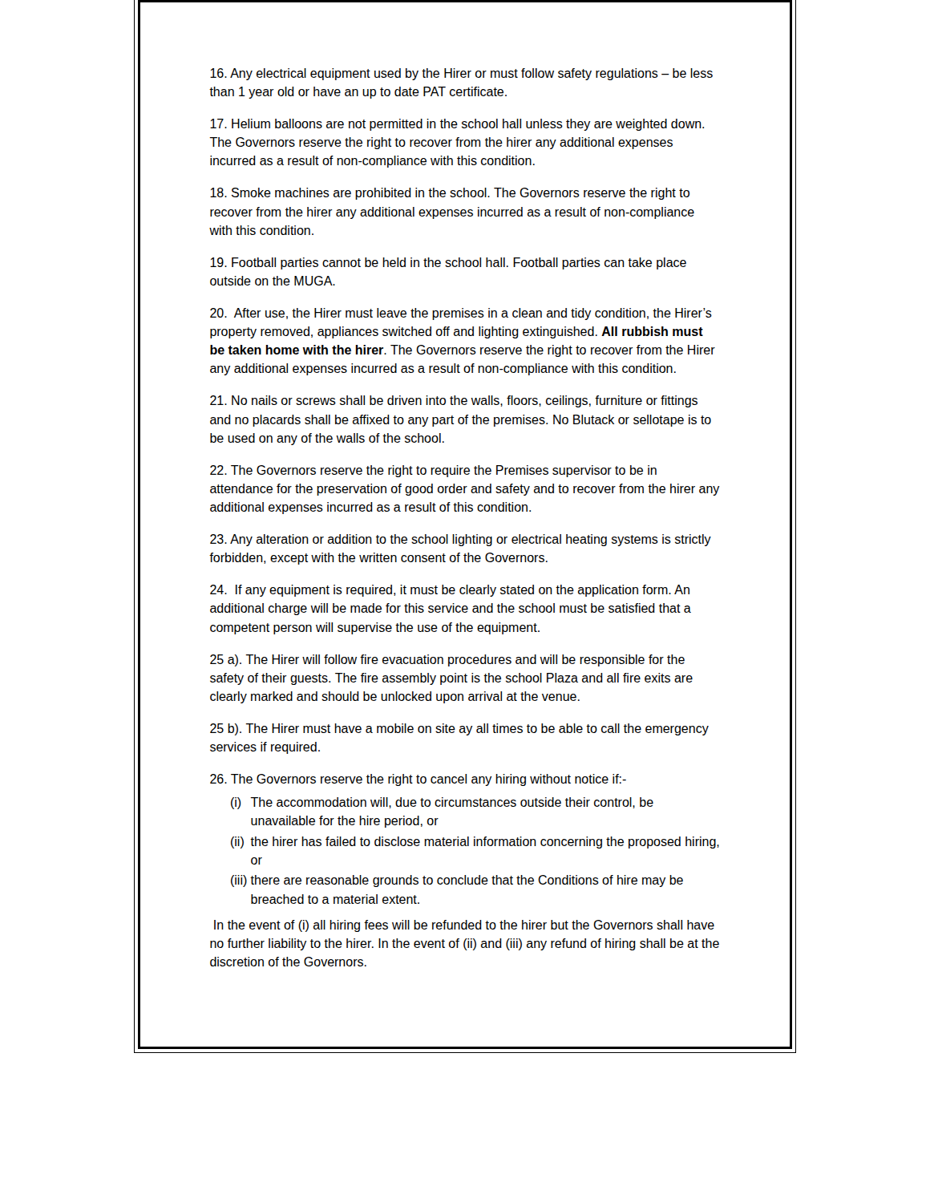16. Any electrical equipment used by the Hirer or must follow safety regulations – be less than 1 year old or have an up to date PAT certificate.
17. Helium balloons are not permitted in the school hall unless they are weighted down. The Governors reserve the right to recover from the hirer any additional expenses incurred as a result of non-compliance with this condition.
18. Smoke machines are prohibited in the school. The Governors reserve the right to recover from the hirer any additional expenses incurred as a result of non-compliance with this condition.
19. Football parties cannot be held in the school hall. Football parties can take place outside on the MUGA.
20. After use, the Hirer must leave the premises in a clean and tidy condition, the Hirer’s property removed, appliances switched off and lighting extinguished. All rubbish must be taken home with the hirer. The Governors reserve the right to recover from the Hirer any additional expenses incurred as a result of non-compliance with this condition.
21. No nails or screws shall be driven into the walls, floors, ceilings, furniture or fittings and no placards shall be affixed to any part of the premises. No Blutack or sellotape is to be used on any of the walls of the school.
22. The Governors reserve the right to require the Premises supervisor to be in attendance for the preservation of good order and safety and to recover from the hirer any additional expenses incurred as a result of this condition.
23. Any alteration or addition to the school lighting or electrical heating systems is strictly forbidden, except with the written consent of the Governors.
24. If any equipment is required, it must be clearly stated on the application form. An additional charge will be made for this service and the school must be satisfied that a competent person will supervise the use of the equipment.
25 a). The Hirer will follow fire evacuation procedures and will be responsible for the safety of their guests. The fire assembly point is the school Plaza and all fire exits are clearly marked and should be unlocked upon arrival at the venue.
25 b). The Hirer must have a mobile on site ay all times to be able to call the emergency services if required.
26. The Governors reserve the right to cancel any hiring without notice if:-
(i) The accommodation will, due to circumstances outside their control, be unavailable for the hire period, or
(ii) the hirer has failed to disclose material information concerning the proposed hiring, or
(iii) there are reasonable grounds to conclude that the Conditions of hire may be breached to a material extent.
In the event of (i) all hiring fees will be refunded to the hirer but the Governors shall have no further liability to the hirer. In the event of (ii) and (iii) any refund of hiring shall be at the discretion of the Governors.